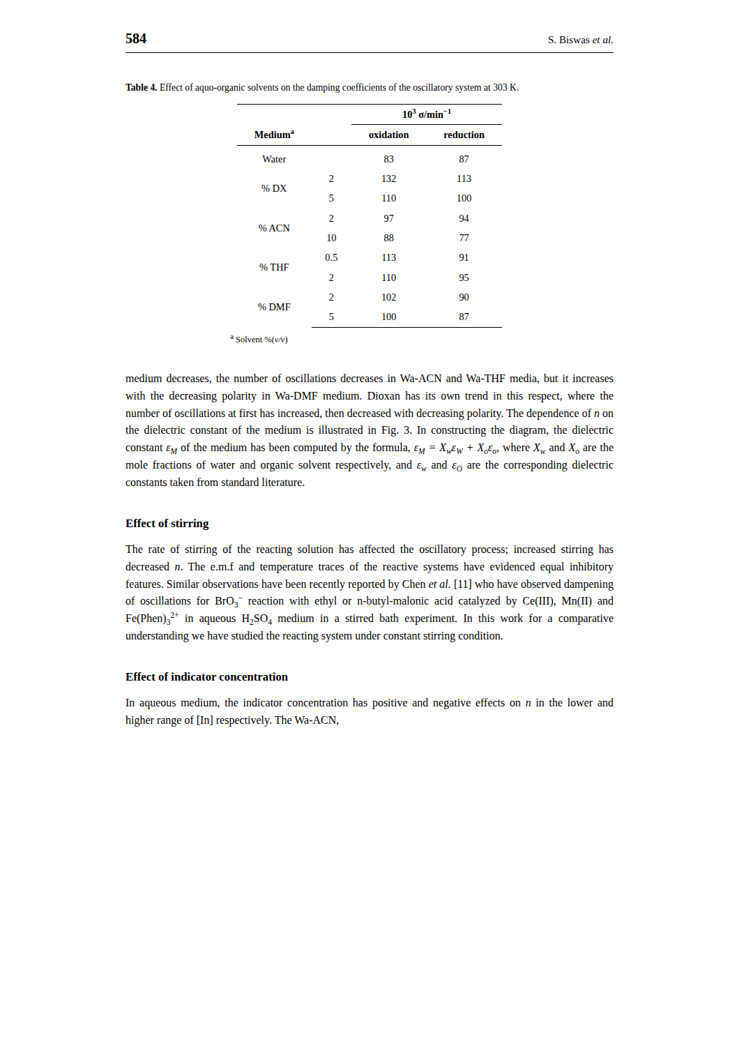584 S. Biswas et al.
Table 4. Effect of aquo-organic solvents on the damping coefficients of the oscillatory system at 303 K.
| Medium a | | 10 3 σ/min −1 |
| --- | --- | --- |
| | oxidation | reduction |
| Water | | 83 | 87 |
| % DX | 2 | 132 | 113 |
| 5 | 110 | 100 |
| % ACN | 2 | 97 | 94 |
| 10 | 88 | 77 |
| % THF | 0.5 | 113 | 91 |
| 2 | 110 | 95 |
| % DMF | 2 | 102 | 90 |
| 5 | 100 | 87 |
a Solvent %(v/v)
medium decreases, the number of oscillations decreases in Wa-ACN and Wa-THF media, but it increases with the decreasing polarity in Wa-DMF medium. Dioxan has its own trend in this respect, where the number of oscillations at first has increased, then decreased with decreasing polarity. The dependence of n on the dielectric constant of the medium is illustrated in Fig. 3. In constructing the diagram, the dielectric constant εM of the medium has been computed by the formula, εM = XwεW + Xoεo, where Xw and Xo are the mole fractions of water and organic solvent respectively, and εw and εO are the corresponding dielectric constants taken from standard literature.
Effect of stirring
The rate of stirring of the reacting solution has affected the oscillatory process; increased stirring has decreased n. The e.m.f and temperature traces of the reactive systems have evidenced equal inhibitory features. Similar observations have been recently reported by Chen et al. [11] who have observed dampening of oscillations for BrO3− reaction with ethyl or n-butyl-malonic acid catalyzed by Ce(III), Mn(II) and Fe(Phen)32+ in aqueous H2SO4 medium in a stirred bath experiment. In this work for a comparative understanding we have studied the reacting system under constant stirring condition.
Effect of indicator concentration
In aqueous medium, the indicator concentration has positive and negative effects on n in the lower and higher range of [In] respectively. The Wa-ACN,